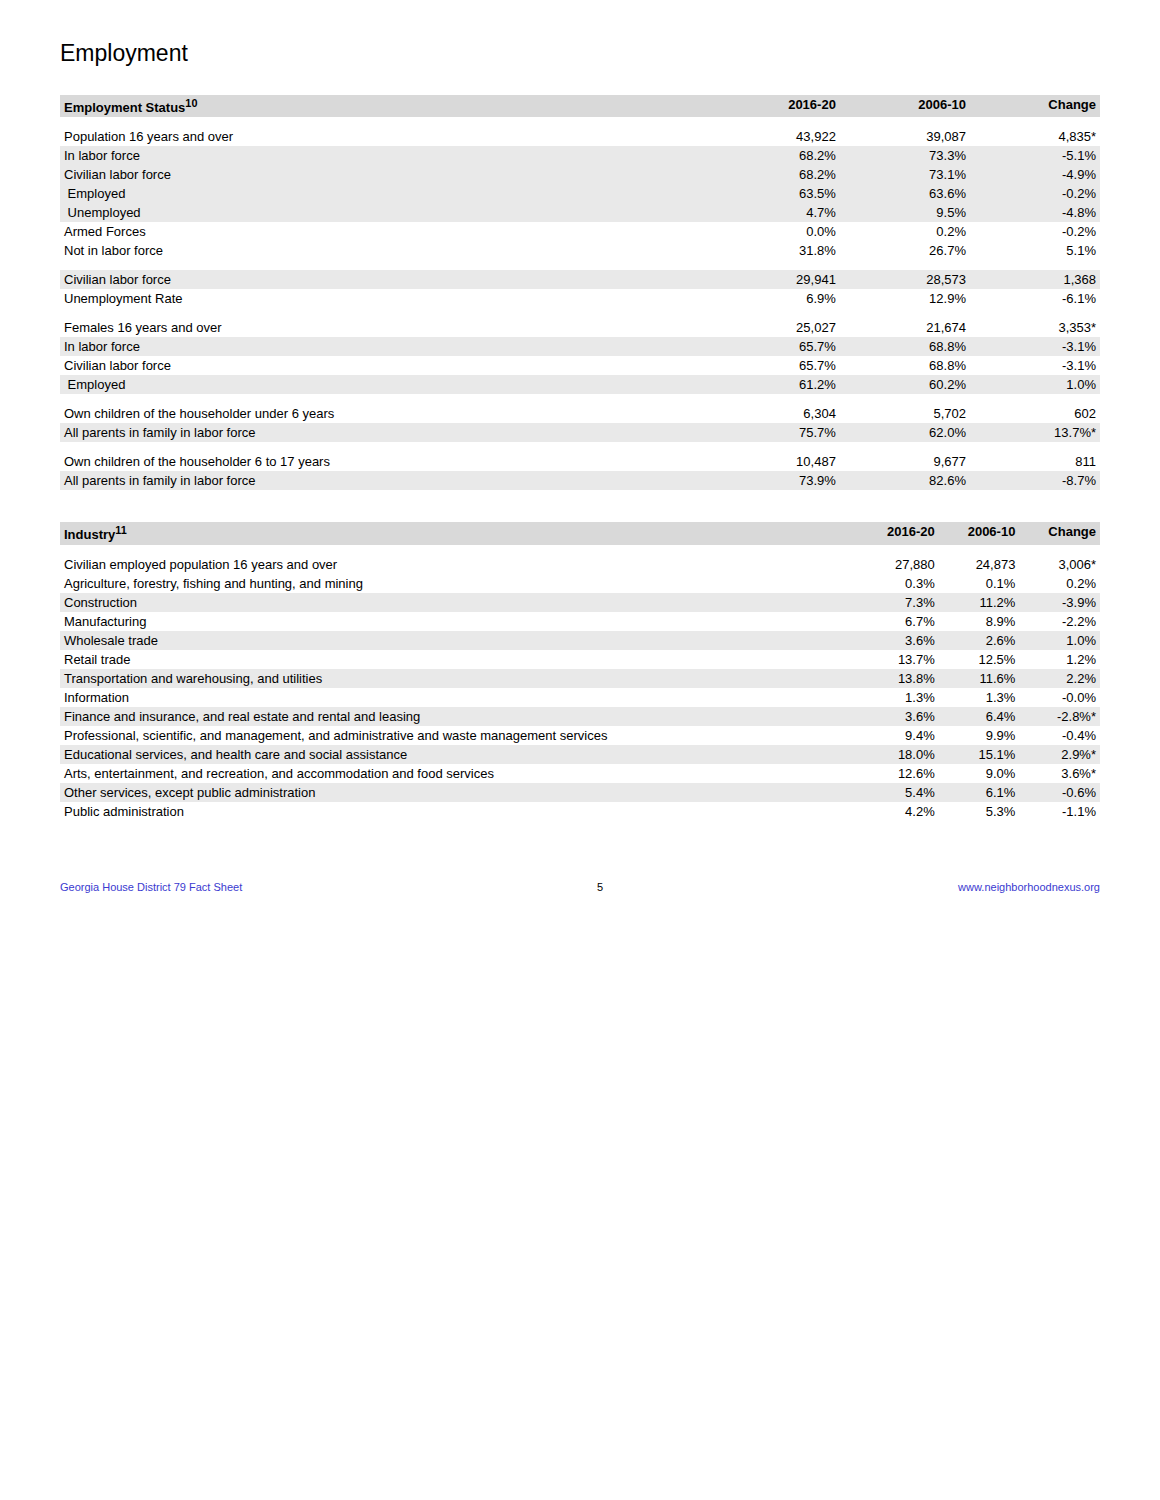Employment
| Employment Status 10 | 2016-20 | 2006-10 | Change |
| --- | --- | --- | --- |
| Population 16 years and over | 43,922 | 39,087 | 4,835* |
| In labor force | 68.2% | 73.3% | -5.1% |
| Civilian labor force | 68.2% | 73.1% | -4.9% |
| Employed | 63.5% | 63.6% | -0.2% |
| Unemployed | 4.7% | 9.5% | -4.8% |
| Armed Forces | 0.0% | 0.2% | -0.2% |
| Not in labor force | 31.8% | 26.7% | 5.1% |
| Civilian labor force | 29,941 | 28,573 | 1,368 |
| Unemployment Rate | 6.9% | 12.9% | -6.1% |
| Females 16 years and over | 25,027 | 21,674 | 3,353* |
| In labor force | 65.7% | 68.8% | -3.1% |
| Civilian labor force | 65.7% | 68.8% | -3.1% |
| Employed | 61.2% | 60.2% | 1.0% |
| Own children of the householder under 6 years | 6,304 | 5,702 | 602 |
| All parents in family in labor force | 75.7% | 62.0% | 13.7%* |
| Own children of the householder 6 to 17 years | 10,487 | 9,677 | 811 |
| All parents in family in labor force | 73.9% | 82.6% | -8.7% |
| Industry 11 | 2016-20 | 2006-10 | Change |
| --- | --- | --- | --- |
| Civilian employed population 16 years and over | 27,880 | 24,873 | 3,006* |
| Agriculture, forestry, fishing and hunting, and mining | 0.3% | 0.1% | 0.2% |
| Construction | 7.3% | 11.2% | -3.9% |
| Manufacturing | 6.7% | 8.9% | -2.2% |
| Wholesale trade | 3.6% | 2.6% | 1.0% |
| Retail trade | 13.7% | 12.5% | 1.2% |
| Transportation and warehousing, and utilities | 13.8% | 11.6% | 2.2% |
| Information | 1.3% | 1.3% | -0.0% |
| Finance and insurance, and real estate and rental and leasing | 3.6% | 6.4% | -2.8%* |
| Professional, scientific, and management, and administrative and waste management services | 9.4% | 9.9% | -0.4% |
| Educational services, and health care and social assistance | 18.0% | 15.1% | 2.9%* |
| Arts, entertainment, and recreation, and accommodation and food services | 12.6% | 9.0% | 3.6%* |
| Other services, except public administration | 5.4% | 6.1% | -0.6% |
| Public administration | 4.2% | 5.3% | -1.1% |
Georgia House District 79 Fact Sheet 5 www.neighborhoodnexus.org